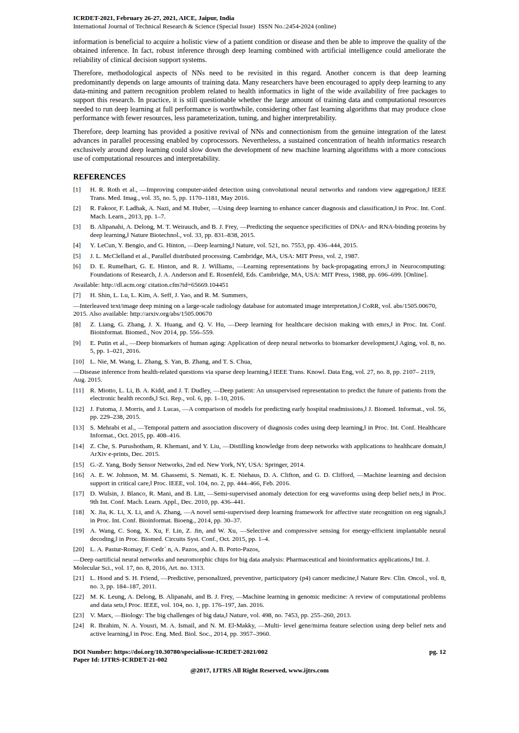ICRDET-2021, February 26-27, 2021, AICE, Jaipur, India
International Journal of Technical Research & Science (Special Issue) ISSN No.:2454-2024 (online)
information is beneficial to acquire a holistic view of a patient condition or disease and then be able to improve the quality of the obtained inference. In fact, robust inference through deep learning combined with artificial intelligence could ameliorate the reliability of clinical decision support systems.
Therefore, methodological aspects of NNs need to be revisited in this regard. Another concern is that deep learning predominantly depends on large amounts of training data. Many researchers have been encouraged to apply deep learning to any data-mining and pattern recognition problem related to health informatics in light of the wide availability of free packages to support this research. In practice, it is still questionable whether the large amount of training data and computational resources needed to run deep learning at full performance is worthwhile, considering other fast learning algorithms that may produce close performance with fewer resources, less parameterization, tuning, and higher interpretability.
Therefore, deep learning has provided a positive revival of NNs and connectionism from the genuine integration of the latest advances in parallel processing enabled by coprocessors. Nevertheless, a sustained concentration of health informatics research exclusively around deep learning could slow down the development of new machine learning algorithms with a more conscious use of computational resources and interpretability.
REFERENCES
[1] H. R. Roth et al., ―Improving computer-aided detection using convolutional neural networks and random view aggregation,‖ IEEE Trans. Med. Imag., vol. 35, no. 5, pp. 1170–1181, May 2016.
[2] R. Fakoor, F. Ladhak, A. Nazi, and M. Huber, ―Using deep learning to enhance cancer diagnosis and classification,‖ in Proc. Int. Conf. Mach. Learn., 2013, pp. 1–7.
[3] B. Alipanahi, A. Delong, M. T. Weirauch, and B. J. Frey, ―Predicting the sequence specificities of DNA- and RNA-binding proteins by deep learning,‖ Nature Biotechnol., vol. 33, pp. 831–838, 2015.
[4] Y. LeCun, Y. Bengio, and G. Hinton, ―Deep learning,‖ Nature, vol. 521, no. 7553, pp. 436–444, 2015.
[5] J. L. McClelland et al., Parallel distributed processing. Cambridge, MA, USA: MIT Press, vol. 2, 1987.
[6] D. E. Rumelhart, G. E. Hinton, and R. J. Williams, ―Learning representations by back-propagating errors,‖ in Neurocomputing: Foundations of Research, J. A. Anderson and E. Rosenfeld, Eds. Cambridge, MA, USA: MIT Press, 1988, pp. 696–699. [Online].
Available: http://dl.acm.org/ citation.cfm?id=65669.104451
[7] H. Shin, L. Lu, L. Kim, A. Seff, J. Yao, and R. M. Summers,
―Interleaved text/image deep mining on a large-scale radiology database for automated image interpretation,‖ CoRR, vol. abs/1505.00670, 2015. Also available: http://arxiv.org/abs/1505.00670
[8] Z. Liang, G. Zhang, J. X. Huang, and Q. V. Hu, ―Deep learning for healthcare decision making with emrs,‖ in Proc. Int. Conf. Bioinformat. Biomed., Nov 2014, pp. 556–559.
[9] E. Putin et al., ―Deep biomarkers of human aging: Application of deep neural networks to biomarker development,‖ Aging, vol. 8, no. 5, pp. 1–021, 2016.
[10] L. Nie, M. Wang, L. Zhang, S. Yan, B. Zhang, and T. S. Chua,
―Disease inference from health-related questions via sparse deep learning,‖ IEEE Trans. Knowl. Data Eng, vol. 27, no. 8, pp. 2107– 2119, Aug. 2015.
[11] R. Miotto, L. Li, B. A. Kidd, and J. T. Dudley, ―Deep patient: An unsupervised representation to predict the future of patients from the electronic health records,‖ Sci. Rep., vol. 6, pp. 1–10, 2016.
[12] J. Futoma, J. Morris, and J. Lucas, ―A comparison of models for predicting early hospital readmissions,‖ J. Biomed. Informat., vol. 56, pp. 229–238, 2015.
[13] S. Mehrabi et al., ―Temporal pattern and association discovery of diagnosis codes using deep learning,‖ in Proc. Int. Conf. Healthcare Informat., Oct. 2015, pp. 408–416.
[14] Z. Che, S. Purushotham, R. Khemani, and Y. Liu, ―Distilling knowledge from deep networks with applications to healthcare domain,‖ ArXiv e-prints, Dec. 2015.
[15] G.-Z. Yang, Body Sensor Networks, 2nd ed. New York, NY, USA: Springer, 2014.
[16] A. E. W. Johnson, M. M. Ghassemi, S. Nemati, K. E. Niehaus, D. A. Clifton, and G. D. Clifford, ―Machine learning and decision support in critical care,‖ Proc. IEEE, vol. 104, no. 2, pp. 444–466, Feb. 2016.
[17] D. Wulsin, J. Blanco, R. Mani, and B. Litt, ―Semi-supervised anomaly detection for eeg waveforms using deep belief nets,‖ in Proc. 9th Int. Conf. Mach. Learn. Appl., Dec. 2010, pp. 436–441.
[18] X. Jia, K. Li, X. Li, and A. Zhang, ―A novel semi-supervised deep learning framework for affective state recognition on eeg signals,‖ in Proc. Int. Conf. Bioinformat. Bioeng., 2014, pp. 30–37.
[19] A. Wang, C. Song, X. Xu, F. Lin, Z. Jin, and W. Xu, ―Selective and compressive sensing for energy-efficient implantable neural decoding,‖ in Proc. Biomed. Circuits Syst. Conf., Oct. 2015, pp. 1–4.
[20] L. A. Pastur-Romay, F. Cedr´ n, A. Pazos, and A. B. Porto-Pazos,
―Deep oartificial neural networks and neuromorphic chips for big data analysis: Pharmaceutical and bioinformatics applications,‖ Int. J. Molecular Sci., vol. 17, no. 8, 2016, Art. no. 1313.
[21] L. Hood and S. H. Friend, ―Predictive, personalized, preventive, participatory (p4) cancer medicine,‖ Nature Rev. Clin. Oncol., vol. 8, no. 3, pp. 184–187, 2011.
[22] M. K. Leung, A. Delong, B. Alipanahi, and B. J. Frey, ―Machine learning in genomic medicine: A review of computational problems and data sets,‖ Proc. IEEE, vol. 104, no. 1, pp. 176–197, Jan. 2016.
[23] V. Marx, ―Biology: The big challenges of big data,‖ Nature, vol. 498, no. 7453, pp. 255–260, 2013.
[24] R. Ibrahim, N. A. Yousri, M. A. Ismail, and N. M. El-Makky, ―Multi- level gene/mirna feature selection using deep belief nets and active learning,‖ in Proc. Eng. Med. Biol. Soc., 2014, pp. 3957–3960.
DOI Number: https://doi.org/10.30780/specialissue-ICRDET-2021/002 pg. 12
Paper Id: IJTRS-ICRDET-21-002
@2017, IJTRS All Right Reserved, www.ijtrs.com